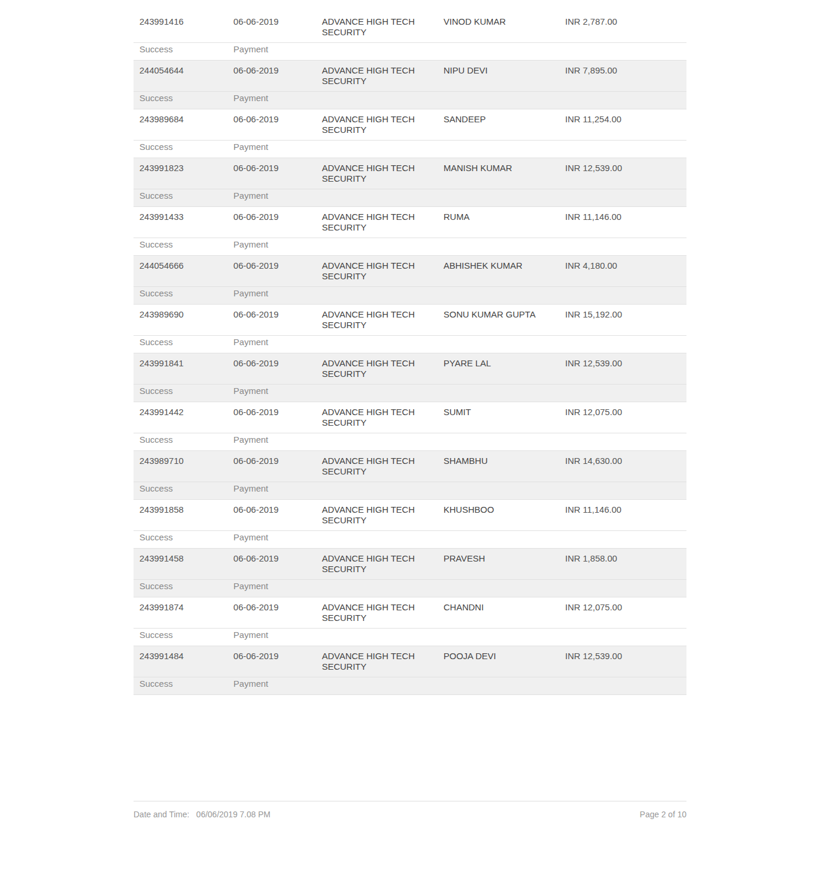| 243991416 | 06-06-2019 | ADVANCE HIGH TECH SECURITY | VINOD KUMAR | INR 2,787.00 |
| Success | Payment | | | |
| 244054644 | 06-06-2019 | ADVANCE HIGH TECH SECURITY | NIPU DEVI | INR 7,895.00 |
| Success | Payment | | | |
| 243989684 | 06-06-2019 | ADVANCE HIGH TECH SECURITY | SANDEEP | INR 11,254.00 |
| Success | Payment | | | |
| 243991823 | 06-06-2019 | ADVANCE HIGH TECH SECURITY | MANISH KUMAR | INR 12,539.00 |
| Success | Payment | | | |
| 243991433 | 06-06-2019 | ADVANCE HIGH TECH SECURITY | RUMA | INR 11,146.00 |
| Success | Payment | | | |
| 244054666 | 06-06-2019 | ADVANCE HIGH TECH SECURITY | ABHISHEK KUMAR | INR 4,180.00 |
| Success | Payment | | | |
| 243989690 | 06-06-2019 | ADVANCE HIGH TECH SECURITY | SONU KUMAR GUPTA | INR 15,192.00 |
| Success | Payment | | | |
| 243991841 | 06-06-2019 | ADVANCE HIGH TECH SECURITY | PYARE LAL | INR 12,539.00 |
| Success | Payment | | | |
| 243991442 | 06-06-2019 | ADVANCE HIGH TECH SECURITY | SUMIT | INR 12,075.00 |
| Success | Payment | | | |
| 243989710 | 06-06-2019 | ADVANCE HIGH TECH SECURITY | SHAMBHU | INR 14,630.00 |
| Success | Payment | | | |
| 243991858 | 06-06-2019 | ADVANCE HIGH TECH SECURITY | KHUSHBOO | INR 11,146.00 |
| Success | Payment | | | |
| 243991458 | 06-06-2019 | ADVANCE HIGH TECH SECURITY | PRAVESH | INR 1,858.00 |
| Success | Payment | | | |
| 243991874 | 06-06-2019 | ADVANCE HIGH TECH SECURITY | CHANDNI | INR 12,075.00 |
| Success | Payment | | | |
| 243991484 | 06-06-2019 | ADVANCE HIGH TECH SECURITY | POOJA DEVI | INR 12,539.00 |
| Success | Payment | | | |
Date and Time: 06/06/2019 7.08 PM
Page 2 of 10